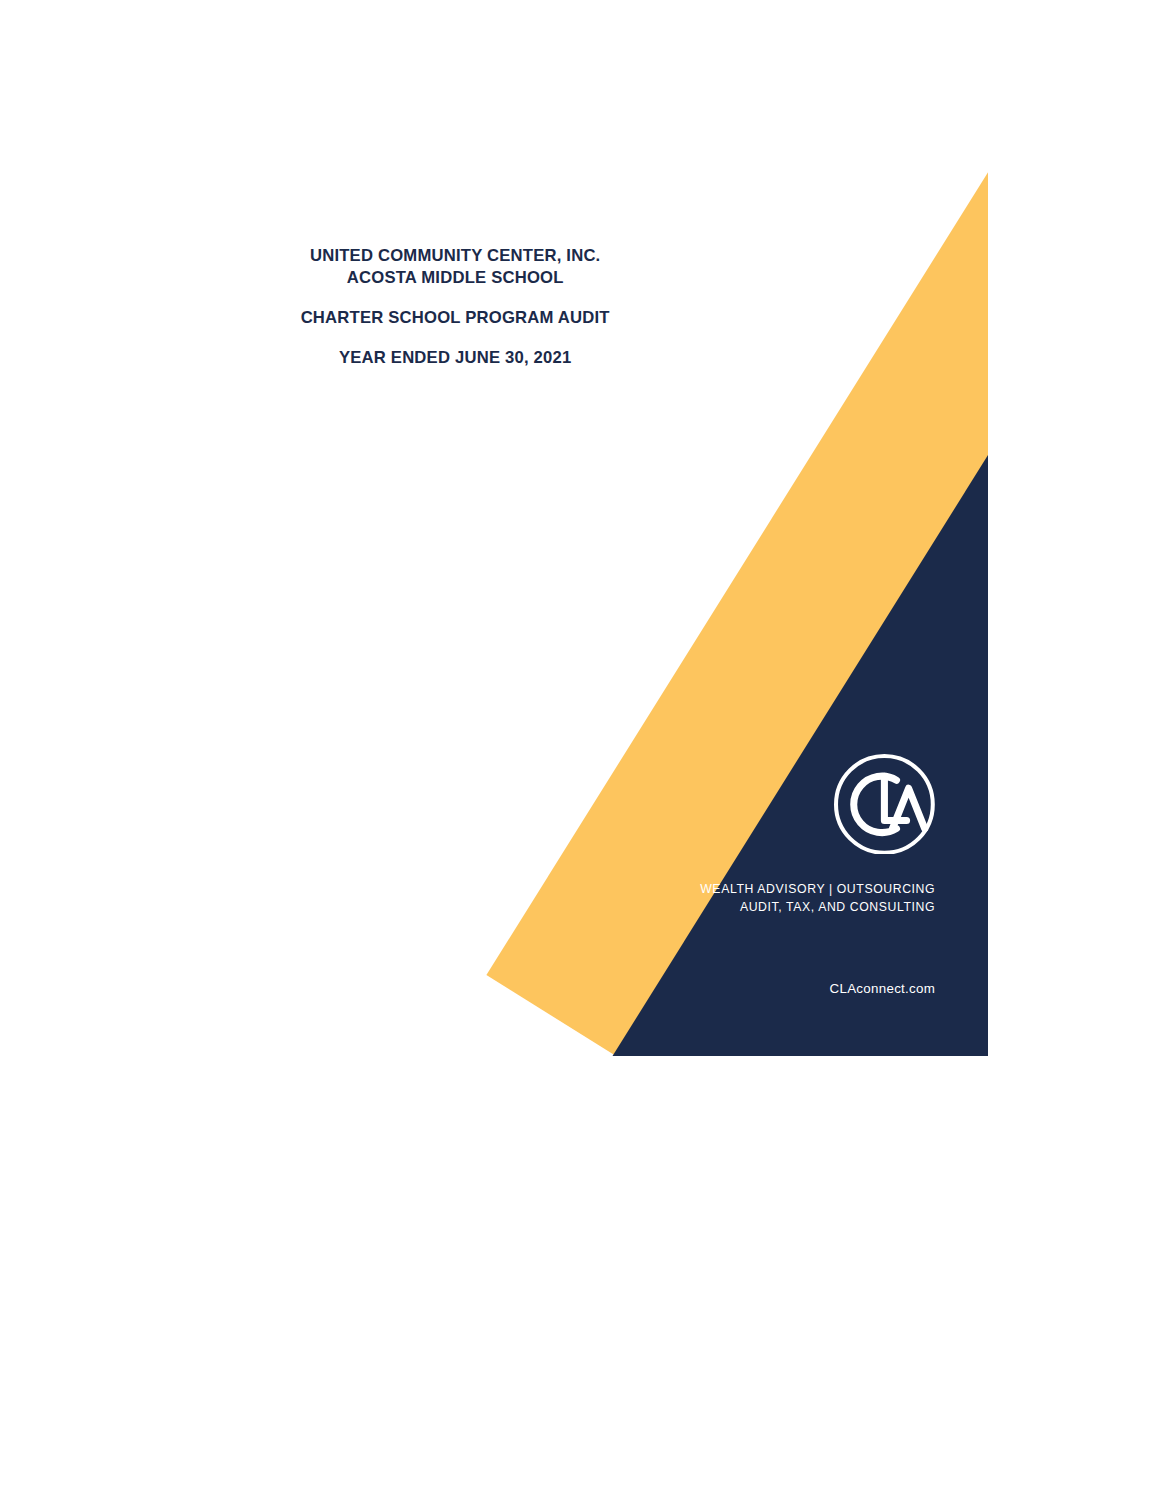UNITED COMMUNITY CENTER, INC.
ACOSTA MIDDLE SCHOOL
CHARTER SCHOOL PROGRAM AUDIT
YEAR ENDED JUNE 30, 2021
Wealth Advisory | Outsourcing
Audit, Tax, and Consulting
CLAconnect.com